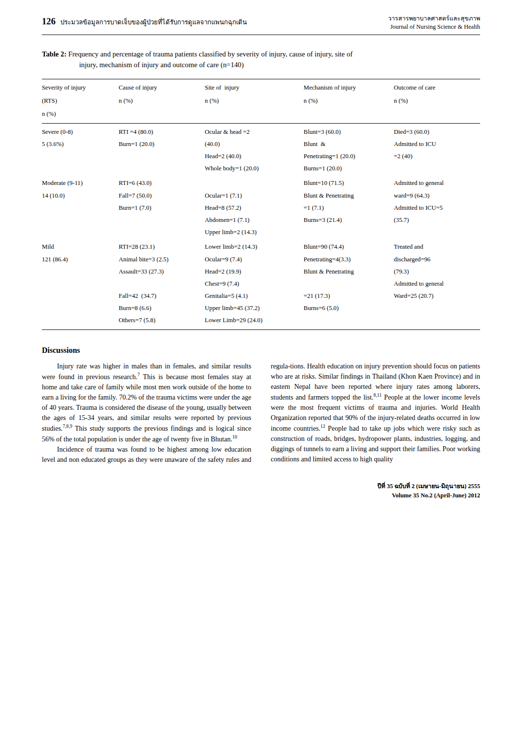126 ประมวลข้อมูลการบาดเจ็บของผู้ป่วยที่ได้รับการดูแลจากแพนกฉุกเดิน
วารสารพยาบาลศาสตร์และสุขภาพ
Journal of Nursing Science & Health
Table 2: Frequency and percentage of trauma patients classified by severity of injury, cause of injury, site of injury, mechanism of injury and outcome of care (n=140)
| Severity of injury | Cause of injury | Site of injury | Mechanism of injury | Outcome of care |
| --- | --- | --- | --- | --- |
| (RTS) | n (%) | n (%) | n (%) | n (%) |
| n (%) | | | | |
| Severe (0-8) | RTI =4 (80.0) | Ocular & head =2 | Blunt=3 (60.0) | Died=3 (60.0) |
| 5 (3.6%) | Burn=1 (20.0) | (40.0) | Blunt & | Admitted to ICU |
| | | Head=2 (40.0) | Penetrating=1 (20.0) | =2 (40) |
| | | Whole body=1 (20.0) | Burns=1 (20.0) | |
| Moderate (9-11) | RTI=6 (43.0) | | Blunt=10 (71.5) | Admitted to general |
| 14 (10.0) | Fall=7 (50.0) | Ocular=1 (7.1) | Blunt & Penetrating | ward=9 (64.3) |
| | Burn=1 (7.0) | Head=8 (57.2) | =1 (7.1) | Admitted to ICU=5 |
| | | Abdomen=1 (7.1) | Burns=3 (21.4) | (35.7) |
| | | Upper limb=2 (14.3) | | |
| Mild | RTI=28 (23.1) | Lower limb=2 (14.3) | Blunt=90 (74.4) | Treated and |
| 121 (86.4) | Animal bite=3 (2.5) | Ocular=9 (7.4) | Penetrating=4(3.3) | discharged=96 |
| | Assault=33 (27.3) | Head=2 (19.9) | Blunt & Penetrating | (79.3) |
| | | Chest=9 (7.4) | | Admitted to general |
| | Fall=42 (34.7) | Genitalia=5 (4.1) | =21 (17.3) | Ward=25 (20.7) |
| | Burn=8 (6.6) | Upper limb=45 (37.2) | Burns=6 (5.0) | |
| | Others=7 (5.8) | Lower Limb=29 (24.0) | | |
Discussions
Injury rate was higher in males than in females, and similar results were found in previous research.7 This is because most females stay at home and take care of family while most men work outside of the home to earn a living for the family. 70.2% of the trauma victims were under the age of 40 years. Trauma is considered the disease of the young, usually between the ages of 15-34 years, and similar results were reported by previous studies.7,8,9 This study supports the previous findings and is logical since 56% of the total population is under the age of twenty five in Bhutan.10
Incidence of trauma was found to be highest among low education level and non educated groups as they were unaware of the safety rules and regula‐tions. Health education on injury prevention should focus on patients who are at risks. Similar findings in Thailand (Khon Kaen Province) and in eastern Nepal have been reported where injury rates among laborers, students and farmers topped the list.8,11 People at the lower income levels were the most frequent victims of trauma and injuries. World Health Organization reported that 90% of the injury-related deaths occurred in low income countries.12 People had to take up jobs which were risky such as construction of roads, bridges, hydropower plants, industries, logging, and diggings of tunnels to earn a living and support their families. Poor working conditions and limited access to high quality
ปีที่ 35 ฉบับที่ 2 (เมษายน-มิถุนายน) 2555
Volume 35 No.2 (April-June) 2012